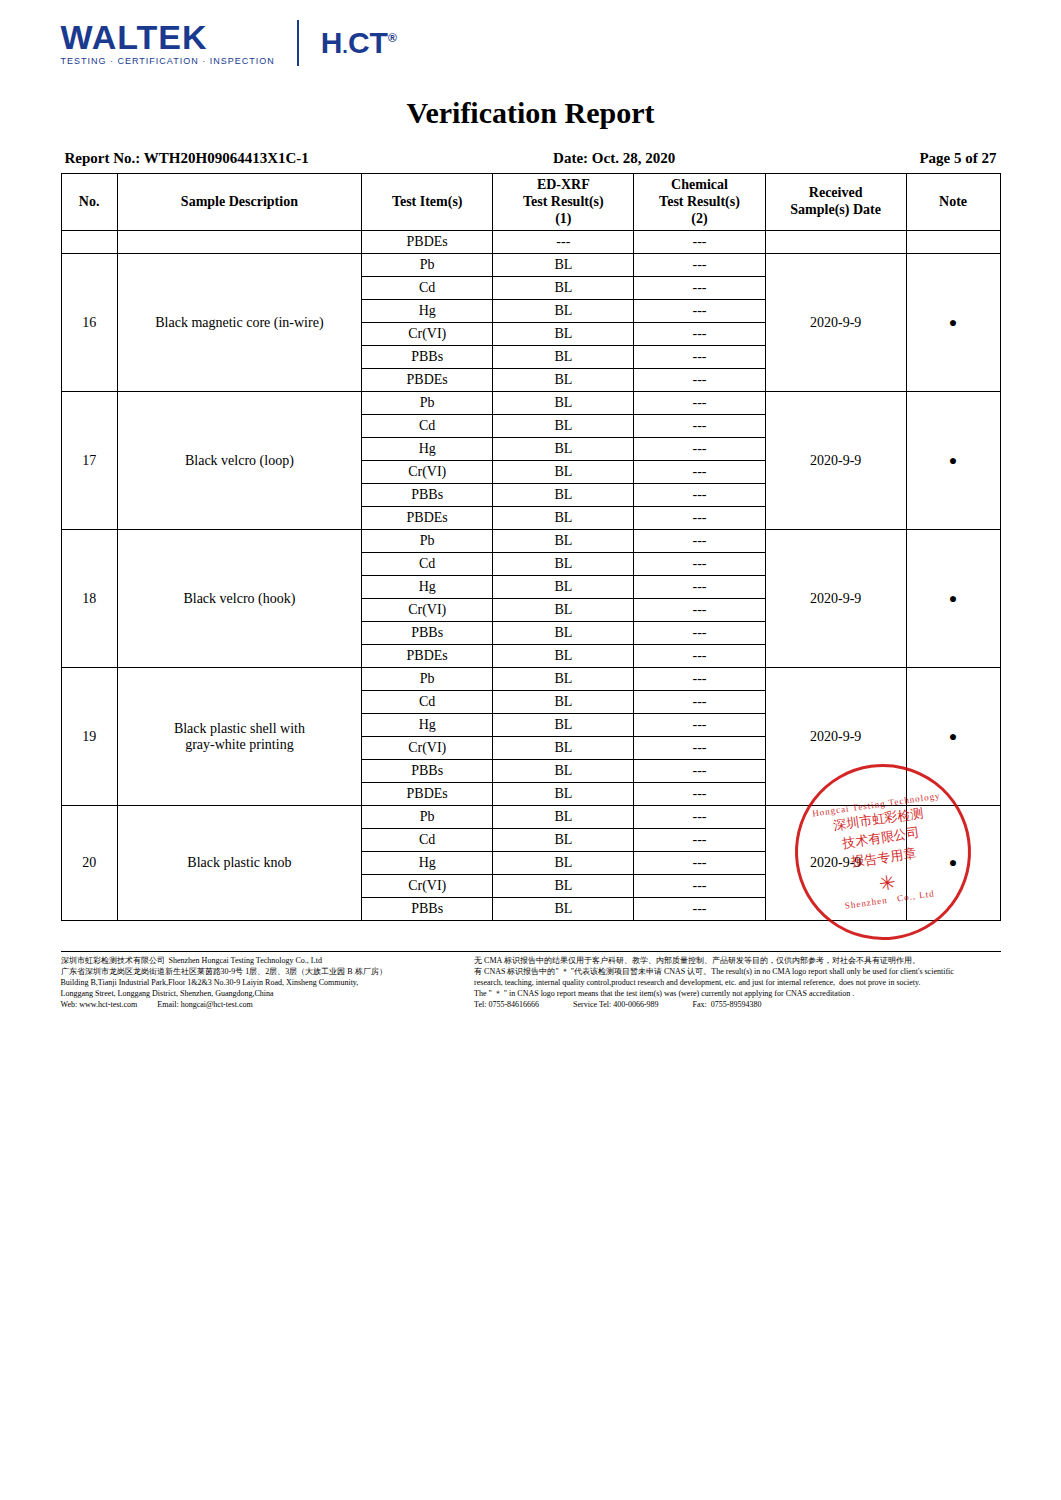WALTEK
TESTING · CERTIFICATION · INSPECTION
H. CT®
Verification Report
Report No.: WTH20H09064413X1C-1 Date: Oct. 28, 2020 Page 5 of 27
| No. | Sample Description | Test Item(s) | ED-XRF Test Result(s) (1) | Chemical Test Result(s) (2) | Received Sample(s) Date | Note |
| --- | --- | --- | --- | --- | --- | --- |
| | | PBDEs | --- | --- | | |
| 16 | Black magnetic core (in-wire) | Pb | BL | --- | 2020-9-9 | ● |
| Cd | BL | --- |
| Hg | BL | --- |
| Cr(VI) | BL | --- |
| PBBs | BL | --- |
| PBDEs | BL | --- |
| 17 | Black velcro (loop) | Pb | BL | --- | 2020-9-9 | ● |
| Cd | BL | --- |
| Hg | BL | --- |
| Cr(VI) | BL | --- |
| PBBs | BL | --- |
| PBDEs | BL | --- |
| 18 | Black velcro (hook) | Pb | BL | --- | 2020-9-9 | ● |
| Cd | BL | --- |
| Hg | BL | --- |
| Cr(VI) | BL | --- |
| PBBs | BL | --- |
| PBDEs | BL | --- |
| 19 | Black plastic shell with gray-white printing | Pb | BL | --- | 2020-9-9 | ● |
| Cd | BL | --- |
| Hg | BL | --- |
| Cr(VI) | BL | --- |
| PBBs | BL | --- |
| PBDEs | BL | --- |
| 20 | Black plastic knob | Pb | BL | --- | 2020-9-9 | ● |
| Cd | BL | --- |
| Hg | BL | --- |
| Cr(VI) | BL | --- |
| PBBs | BL | --- |
Hongcai Testing Technology
深圳市虹彩检测
技术有限公司
报告专用章
✳
Shenzhen Co., Ltd
深圳市虹彩检测技术有限公司 Shenzhen Hongcai Testing Technology Co., Ltd
广东省深圳市龙岗区龙岗街道新生社区莱茵路30-9号 1层、2层、3层（大族工业园 B 栋厂房）
Building B,Tianji Industrial Park,Floor 1&2&3 No.30-9 Laiyin Road, Xinsheng Community,
Longgang Street, Longgang District, Shenzhen, Guangdong,China
Web: www.hct-test.com Email: hongcai@hct-test.com
无 CMA 标识报告中的结果仅用于客户科研、教学、内部质量控制、产品研发等目的，仅供内部参考，对社会不具有证明作用。
有 CNAS 标识报告中的" ＊ "代表该检测项目暂未申请 CNAS 认可。The result(s) in no CMA logo report shall only be used for client's scientific
research, teaching, internal quality control,product research and development, etc. and just for internal reference, does not prove in society.
The " ＊ " in CNAS logo report means that the test item(s) was (were) currently not applying for CNAS accreditation .
Tel: 0755-84616666 Service Tel: 400-0066-989 Fax: 0755-89594380